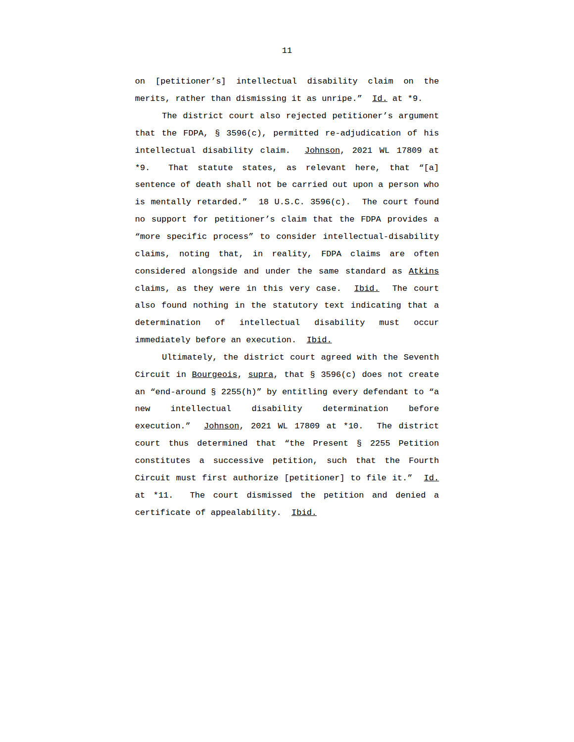11
on [petitioner’s] intellectual disability claim on the merits, rather than dismissing it as unripe.” Id. at *9.
The district court also rejected petitioner’s argument that the FDPA, § 3596(c), permitted re-adjudication of his intellectual disability claim. Johnson, 2021 WL 17809 at *9. That statute states, as relevant here, that “[a] sentence of death shall not be carried out upon a person who is mentally retarded.” 18 U.S.C. 3596(c). The court found no support for petitioner’s claim that the FDPA provides a “more specific process” to consider intellectual-disability claims, noting that, in reality, FDPA claims are often considered alongside and under the same standard as Atkins claims, as they were in this very case. Ibid. The court also found nothing in the statutory text indicating that a determination of intellectual disability must occur immediately before an execution. Ibid.
Ultimately, the district court agreed with the Seventh Circuit in Bourgeois, supra, that § 3596(c) does not create an “end-around § 2255(h)” by entitling every defendant to “a new intellectual disability determination before execution.” Johnson, 2021 WL 17809 at *10. The district court thus determined that “the Present § 2255 Petition constitutes a successive petition, such that the Fourth Circuit must first authorize [petitioner] to file it.” Id. at *11. The court dismissed the petition and denied a certificate of appealability. Ibid.